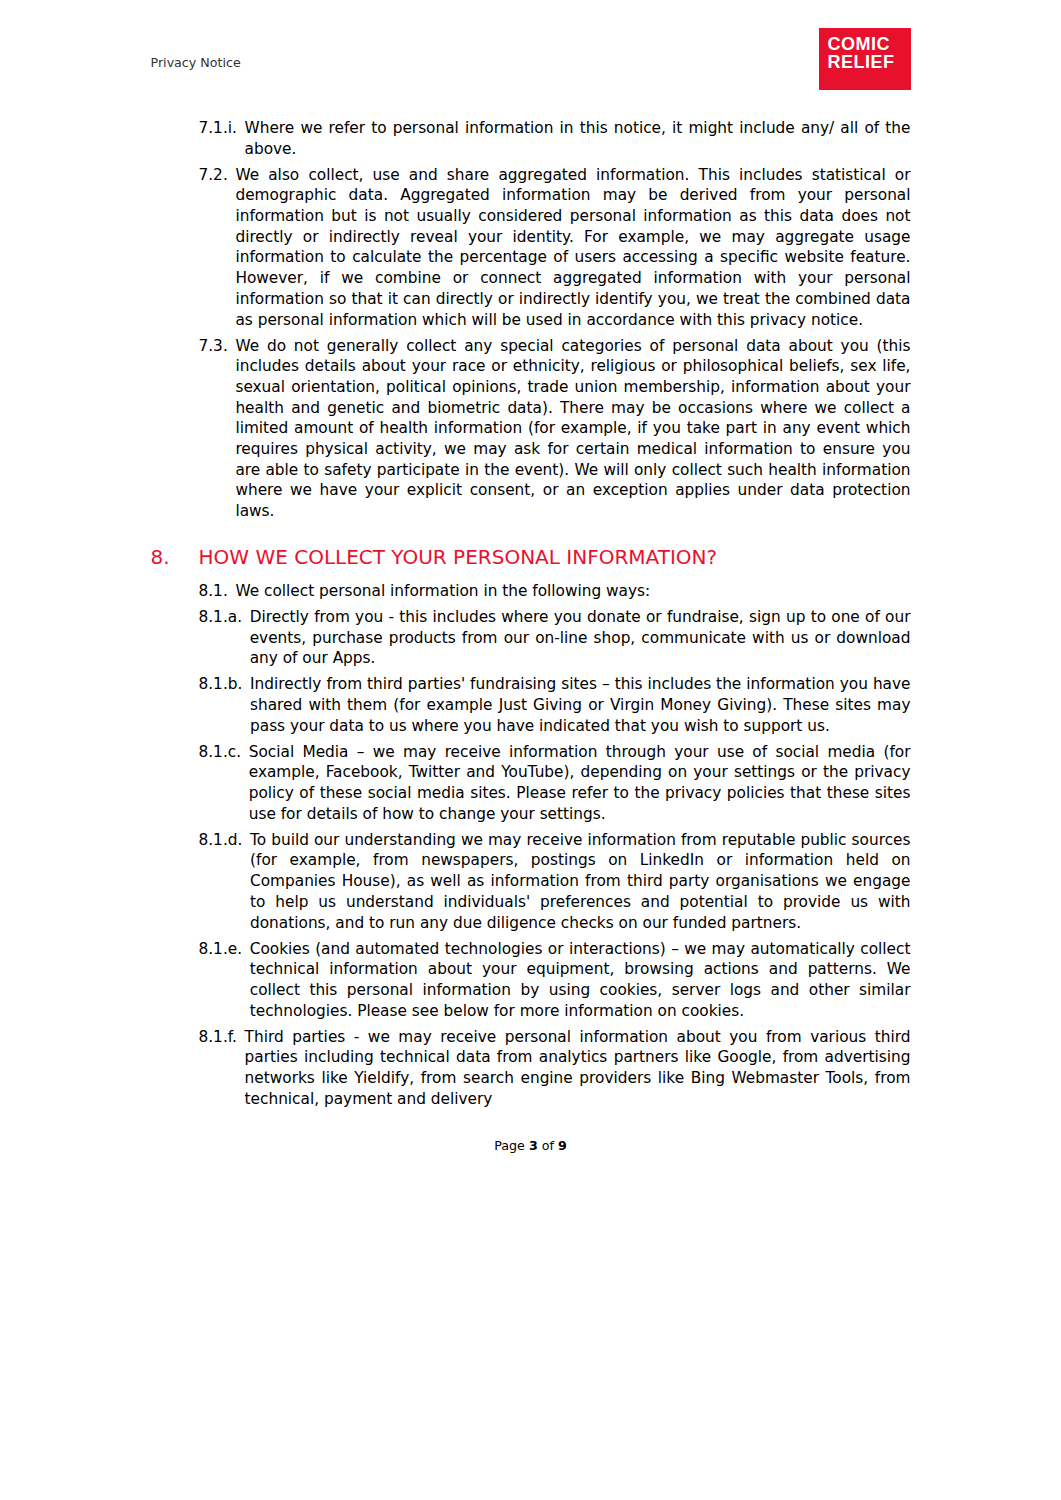Privacy Notice
COMIC RELIEF
7.1.i.
Where we refer to personal information in this notice, it might include any/ all of the above.
7.2.
We also collect, use and share aggregated information. This includes statistical or demographic data. Aggregated information may be derived from your personal information but is not usually considered personal information as this data does not directly or indirectly reveal your identity. For example, we may aggregate usage information to calculate the percentage of users accessing a specific website feature. However, if we combine or connect aggregated information with your personal information so that it can directly or indirectly identify you, we treat the combined data as personal information which will be used in accordance with this privacy notice.
7.3.
We do not generally collect any special categories of personal data about you (this includes details about your race or ethnicity, religious or philosophical beliefs, sex life, sexual orientation, political opinions, trade union membership, information about your health and genetic and biometric data). There may be occasions where we collect a limited amount of health information (for example, if you take part in any event which requires physical activity, we may ask for certain medical information to ensure you are able to safety participate in the event). We will only collect such health information where we have your explicit consent, or an exception applies under data protection laws.
8. HOW WE COLLECT YOUR PERSONAL INFORMATION?
8.1.
We collect personal information in the following ways:
8.1.a.
Directly from you - this includes where you donate or fundraise, sign up to one of our events, purchase products from our on-line shop, communicate with us or download any of our Apps.
8.1.b.
Indirectly from third parties' fundraising sites – this includes the information you have shared with them (for example Just Giving or Virgin Money Giving). These sites may pass your data to us where you have indicated that you wish to support us.
8.1.c.
Social Media – we may receive information through your use of social media (for example, Facebook, Twitter and YouTube), depending on your settings or the privacy policy of these social media sites. Please refer to the privacy policies that these sites use for details of how to change your settings.
8.1.d.
To build our understanding we may receive information from reputable public sources (for example, from newspapers, postings on LinkedIn or information held on Companies House), as well as information from third party organisations we engage to help us understand individuals' preferences and potential to provide us with donations, and to run any due diligence checks on our funded partners.
8.1.e.
Cookies (and automated technologies or interactions) – we may automatically collect technical information about your equipment, browsing actions and patterns. We collect this personal information by using cookies, server logs and other similar technologies. Please see below for more information on cookies.
8.1.f.
Third parties - we may receive personal information about you from various third parties including technical data from analytics partners like Google, from advertising networks like Yieldify, from search engine providers like Bing Webmaster Tools, from technical, payment and delivery
Page 3 of 9